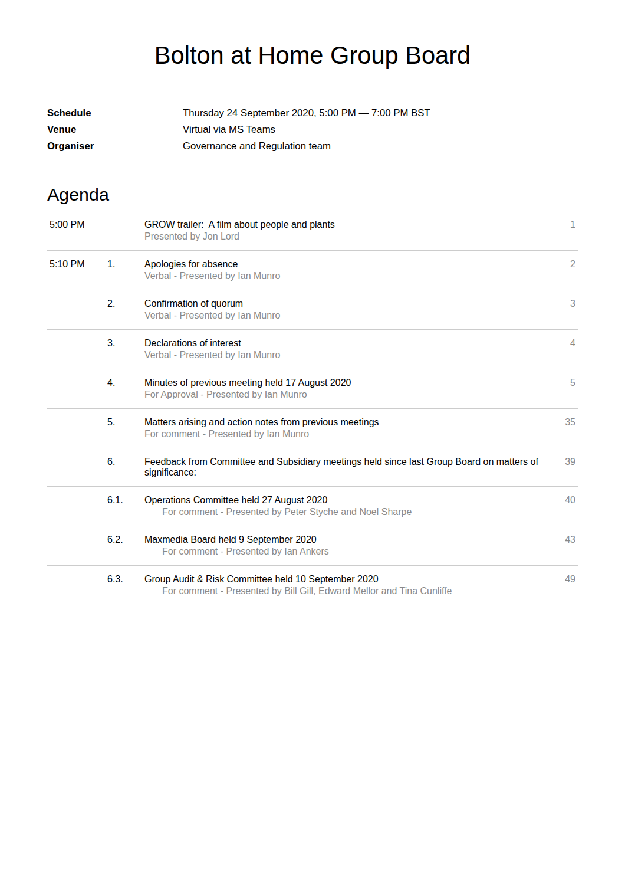Bolton at Home Group Board
| Schedule | Thursday 24 September 2020, 5:00 PM — 7:00 PM BST |
| Venue | Virtual via MS Teams |
| Organiser | Governance and Regulation team |
Agenda
| 5:00 PM | | GROW trailer: A film about people and plants Presented by Jon Lord | 1 |
| 5:10 PM | 1. | Apologies for absence Verbal - Presented by Ian Munro | 2 |
| | 2. | Confirmation of quorum Verbal - Presented by Ian Munro | 3 |
| | 3. | Declarations of interest Verbal - Presented by Ian Munro | 4 |
| | 4. | Minutes of previous meeting held 17 August 2020 For Approval - Presented by Ian Munro | 5 |
| | 5. | Matters arising and action notes from previous meetings For comment - Presented by Ian Munro | 35 |
| | 6. | Feedback from Committee and Subsidiary meetings held since last Group Board on matters of significance: | 39 |
| | 6.1. | Operations Committee held 27 August 2020 For comment - Presented by Peter Styche and Noel Sharpe | 40 |
| | 6.2. | Maxmedia Board held 9 September 2020 For comment - Presented by Ian Ankers | 43 |
| | 6.3. | Group Audit & Risk Committee held 10 September 2020 For comment - Presented by Bill Gill, Edward Mellor and Tina Cunliffe | 49 |